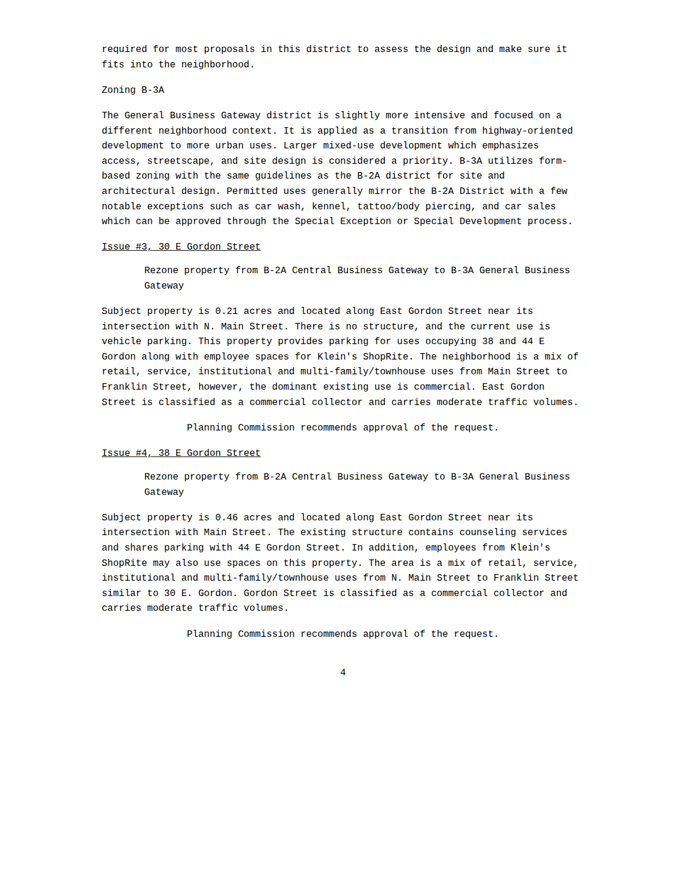required for most proposals in this district to assess the design and make sure it fits into the neighborhood.
Zoning B-3A
The General Business Gateway district is slightly more intensive and focused on a different neighborhood context. It is applied as a transition from highway-oriented development to more urban uses. Larger mixed-use development which emphasizes access, streetscape, and site design is considered a priority. B-3A utilizes form-based zoning with the same guidelines as the B-2A district for site and architectural design. Permitted uses generally mirror the B-2A District with a few notable exceptions such as car wash, kennel, tattoo/body piercing, and car sales which can be approved through the Special Exception or Special Development process.
Issue #3, 30 E Gordon Street
Rezone property from B-2A Central Business Gateway to B-3A General Business Gateway
Subject property is 0.21 acres and located along East Gordon Street near its intersection with N. Main Street. There is no structure, and the current use is vehicle parking. This property provides parking for uses occupying 38 and 44 E Gordon along with employee spaces for Klein's ShopRite. The neighborhood is a mix of retail, service, institutional and multi-family/townhouse uses from Main Street to Franklin Street, however, the dominant existing use is commercial. East Gordon Street is classified as a commercial collector and carries moderate traffic volumes.
Planning Commission recommends approval of the request.
Issue #4, 38 E Gordon Street
Rezone property from B-2A Central Business Gateway to B-3A General Business Gateway
Subject property is 0.46 acres and located along East Gordon Street near its intersection with Main Street. The existing structure contains counseling services and shares parking with 44 E Gordon Street. In addition, employees from Klein's ShopRite may also use spaces on this property. The area is a mix of retail, service, institutional and multi-family/townhouse uses from N. Main Street to Franklin Street similar to 30 E. Gordon. Gordon Street is classified as a commercial collector and carries moderate traffic volumes.
Planning Commission recommends approval of the request.
4